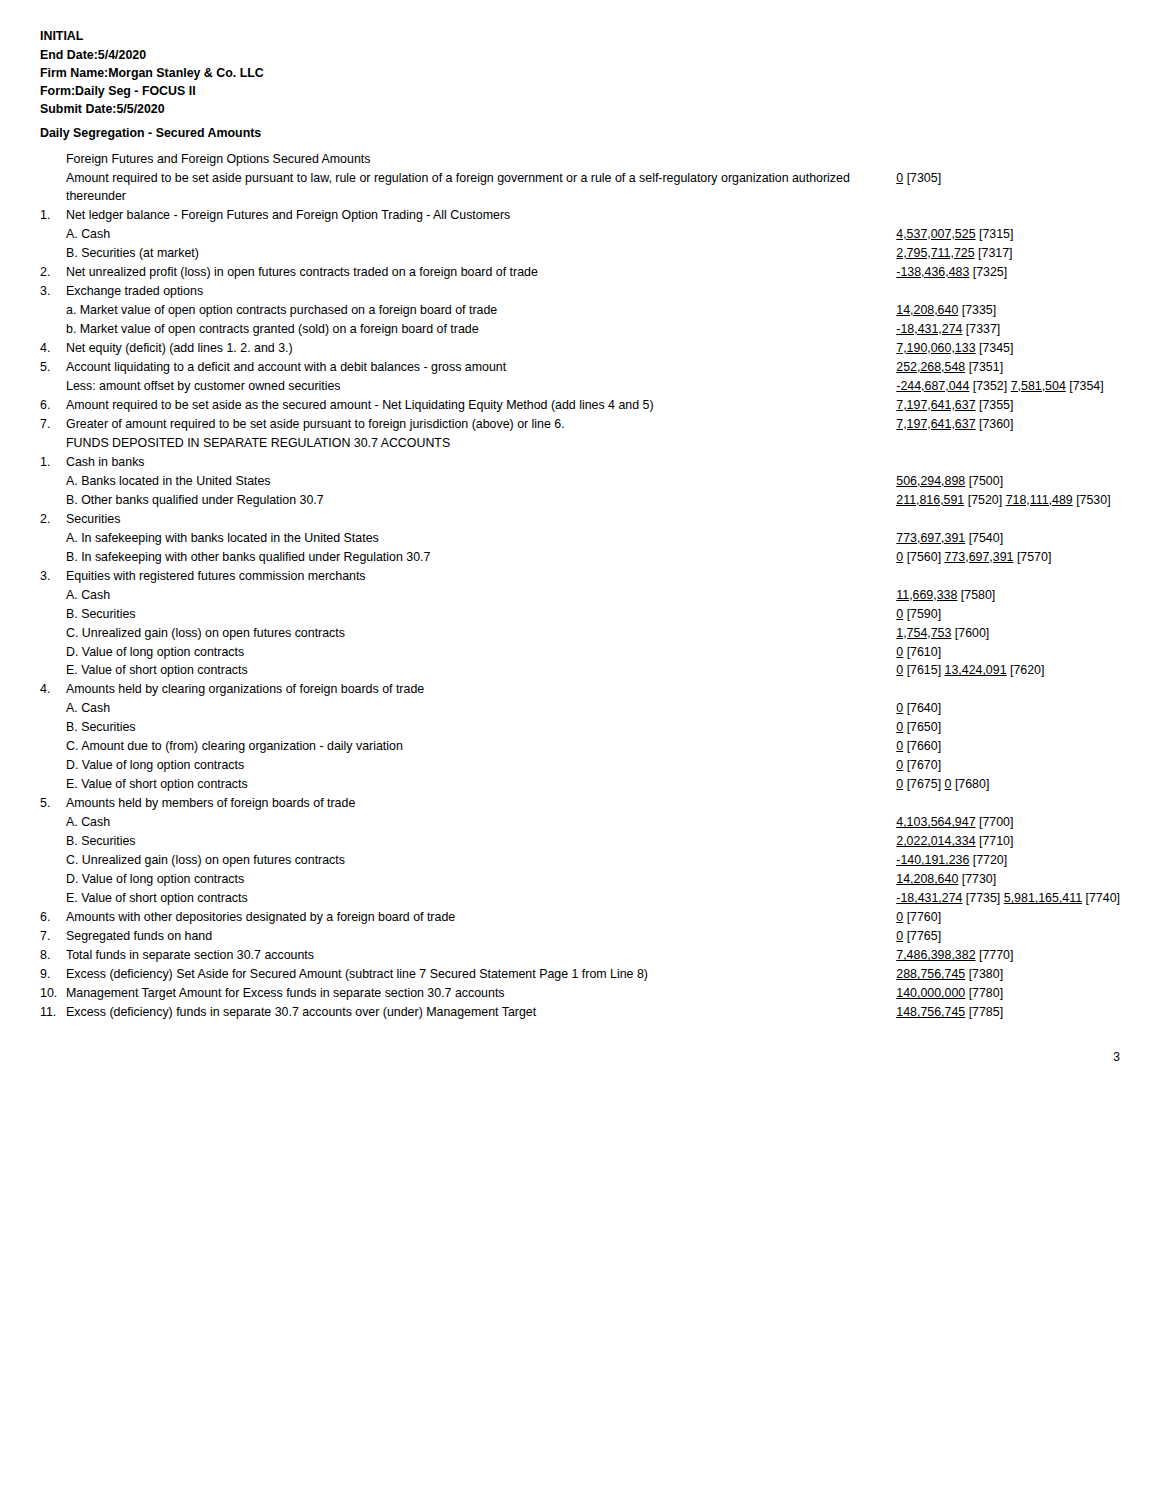INITIAL
End Date:5/4/2020
Firm Name:Morgan Stanley & Co. LLC
Form:Daily Seg - FOCUS II
Submit Date:5/5/2020
Daily Segregation - Secured Amounts
| | Foreign Futures and Foreign Options Secured Amounts | |
| | Amount required to be set aside pursuant to law, rule or regulation of a foreign government or a rule of a self-regulatory organization authorized thereunder | 0 [7305] |
| 1. | Net ledger balance - Foreign Futures and Foreign Option Trading - All Customers | |
| | A. Cash | 4,537,007,525 [7315] |
| | B. Securities (at market) | 2,795,711,725 [7317] |
| 2. | Net unrealized profit (loss) in open futures contracts traded on a foreign board of trade | -138,436,483 [7325] |
| 3. | Exchange traded options | |
| | a. Market value of open option contracts purchased on a foreign board of trade | 14,208,640 [7335] |
| | b. Market value of open contracts granted (sold) on a foreign board of trade | -18,431,274 [7337] |
| 4. | Net equity (deficit) (add lines 1. 2. and 3.) | 7,190,060,133 [7345] |
| 5. | Account liquidating to a deficit and account with a debit balances - gross amount | 252,268,548 [7351] |
| | Less: amount offset by customer owned securities | -244,687,044 [7352] 7,581,504 [7354] |
| 6. | Amount required to be set aside as the secured amount - Net Liquidating Equity Method (add lines 4 and 5) | 7,197,641,637 [7355] |
| 7. | Greater of amount required to be set aside pursuant to foreign jurisdiction (above) or line 6. | 7,197,641,637 [7360] |
| | FUNDS DEPOSITED IN SEPARATE REGULATION 30.7 ACCOUNTS | |
| 1. | Cash in banks | |
| | A. Banks located in the United States | 506,294,898 [7500] |
| | B. Other banks qualified under Regulation 30.7 | 211,816,591 [7520] 718,111,489 [7530] |
| 2. | Securities | |
| | A. In safekeeping with banks located in the United States | 773,697,391 [7540] |
| | B. In safekeeping with other banks qualified under Regulation 30.7 | 0 [7560] 773,697,391 [7570] |
| 3. | Equities with registered futures commission merchants | |
| | A. Cash | 11,669,338 [7580] |
| | B. Securities | 0 [7590] |
| | C. Unrealized gain (loss) on open futures contracts | 1,754,753 [7600] |
| | D. Value of long option contracts | 0 [7610] |
| | E. Value of short option contracts | 0 [7615] 13,424,091 [7620] |
| 4. | Amounts held by clearing organizations of foreign boards of trade | |
| | A. Cash | 0 [7640] |
| | B. Securities | 0 [7650] |
| | C. Amount due to (from) clearing organization - daily variation | 0 [7660] |
| | D. Value of long option contracts | 0 [7670] |
| | E. Value of short option contracts | 0 [7675] 0 [7680] |
| 5. | Amounts held by members of foreign boards of trade | |
| | A. Cash | 4,103,564,947 [7700] |
| | B. Securities | 2,022,014,334 [7710] |
| | C. Unrealized gain (loss) on open futures contracts | -140,191,236 [7720] |
| | D. Value of long option contracts | 14,208,640 [7730] |
| | E. Value of short option contracts | -18,431,274 [7735] 5,981,165,411 [7740] |
| 6. | Amounts with other depositories designated by a foreign board of trade | 0 [7760] |
| 7. | Segregated funds on hand | 0 [7765] |
| 8. | Total funds in separate section 30.7 accounts | 7,486,398,382 [7770] |
| 9. | Excess (deficiency) Set Aside for Secured Amount (subtract line 7 Secured Statement Page 1 from Line 8) | 288,756,745 [7380] |
| 10. | Management Target Amount for Excess funds in separate section 30.7 accounts | 140,000,000 [7780] |
| 11. | Excess (deficiency) funds in separate 30.7 accounts over (under) Management Target | 148,756,745 [7785] |
3